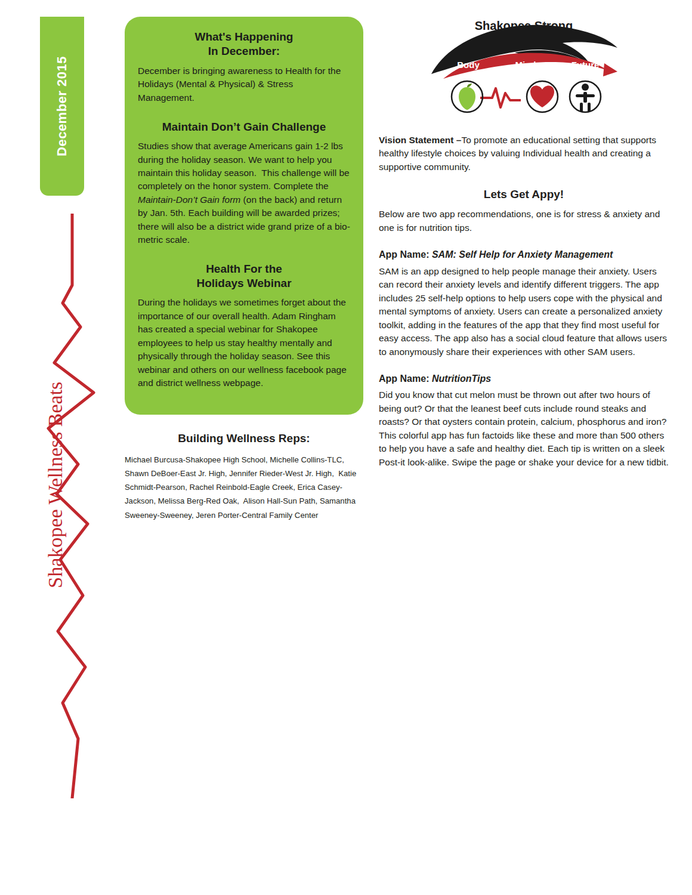December 2015
Shakopee Wellness Beats
What's Happening
In December:
December is bringing awareness to Health for the Holidays (Mental & Physical) & Stress Management.
Maintain Don’t Gain Challenge
Studies show that average Americans gain 1-2 lbs during the holiday season. We want to help you maintain this holiday season. This challenge will be completely on the honor system. Complete the Maintain-Don’t Gain form (on the back) and return by Jan. 5th. Each building will be awarded prizes; there will also be a district wide grand prize of a bio-metric scale.
Health For the
Holidays Webinar
During the holidays we sometimes forget about the importance of our overall health. Adam Ringham has created a special webinar for Shakopee employees to help us stay healthy mentally and physically through the holiday season. See this webinar and others on our wellness facebook page and district wellness webpage.
Building Wellness Reps:
Michael Burcusa-Shakopee High School, Michelle Collins-TLC, Shawn DeBoer-East Jr. High, Jennifer Rieder-West Jr. High, Katie Schmidt-Pearson, Rachel Reinbold-Eagle Creek, Erica Casey-Jackson, Melissa Berg-Red Oak, Alison Hall-Sun Path, Samantha Sweeney-Sweeney, Jeren Porter-Central Family Center
Shakopee Strong Body Mind Future
Vision Statement –To promote an educational setting that supports healthy lifestyle choices by valuing Individual health and creating a supportive community.
Lets Get Appy!
Below are two app recommendations, one is for stress & anxiety and one is for nutrition tips.
App Name: SAM: Self Help for Anxiety Management
SAM is an app designed to help people manage their anxiety. Users can record their anxiety levels and identify different triggers. The app includes 25 self-help options to help users cope with the physical and mental symptoms of anxiety. Users can create a personalized anxiety toolkit, adding in the features of the app that they find most useful for easy access. The app also has a social cloud feature that allows users to anonymously share their experiences with other SAM users.
App Name: NutritionTips
Did you know that cut melon must be thrown out after two hours of being out? Or that the leanest beef cuts include round steaks and roasts? Or that oysters contain protein, calcium, phosphorus and iron? This colorful app has fun factoids like these and more than 500 others to help you have a safe and healthy diet. Each tip is written on a sleek Post-it look-alike. Swipe the page or shake your device for a new tidbit.